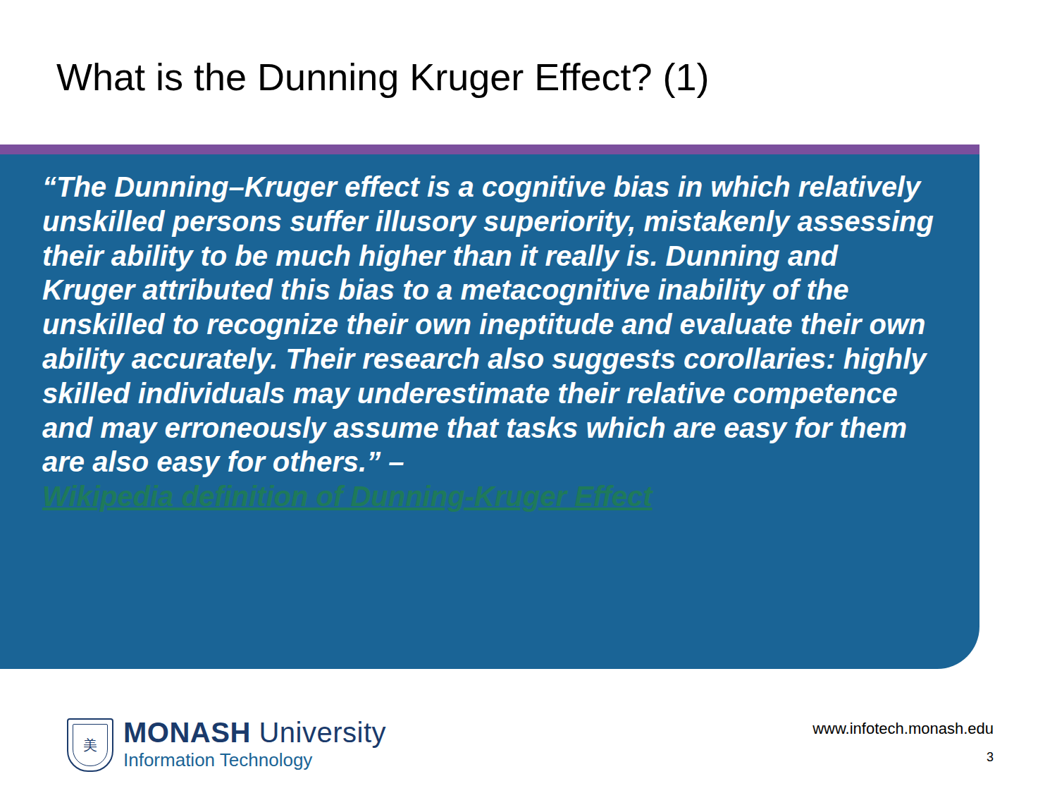What is the Dunning Kruger Effect? (1)
“The Dunning–Kruger effect is a cognitive bias in which relatively unskilled persons suffer illusory superiority, mistakenly assessing their ability to be much higher than it really is. Dunning and Kruger attributed this bias to a metacognitive inability of the unskilled to recognize their own ineptitude and evaluate their own ability accurately. Their research also suggests corollaries: highly skilled individuals may underestimate their relative competence and may erroneously assume that tasks which are easy for them are also easy for others.” –
Wikipedia definition of Dunning-Kruger Effect
MONASH University
Information Technology
www.infotech.monash.edu
3